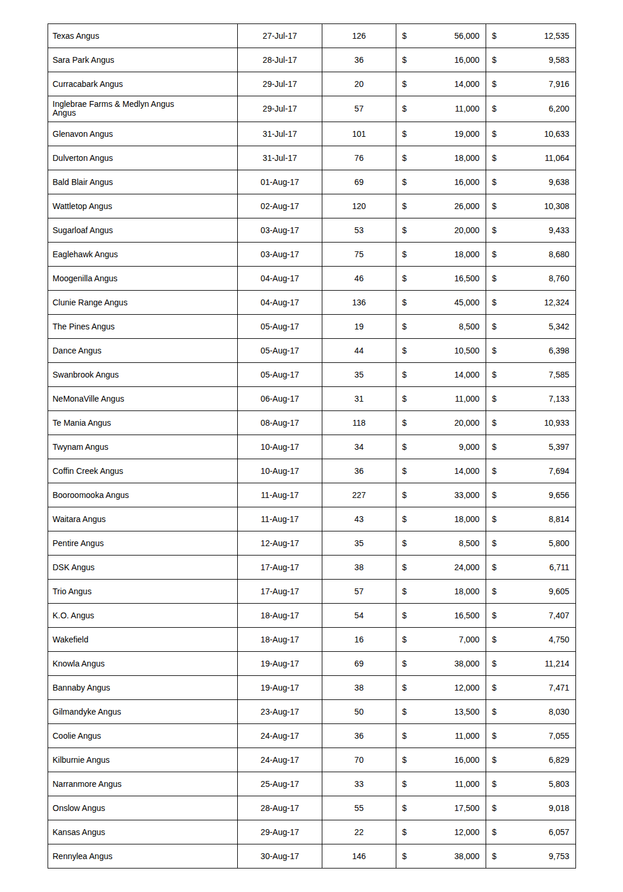| Texas Angus | 27-Jul-17 | 126 | $ 56,000 | $ 12,535 |
| Sara Park Angus | 28-Jul-17 | 36 | $ 16,000 | $ 9,583 |
| Curracabark Angus | 29-Jul-17 | 20 | $ 14,000 | $ 7,916 |
| Inglebrae Farms & Medlyn Angus Angus | 29-Jul-17 | 57 | $ 11,000 | $ 6,200 |
| Glenavon Angus | 31-Jul-17 | 101 | $ 19,000 | $ 10,633 |
| Dulverton Angus | 31-Jul-17 | 76 | $ 18,000 | $ 11,064 |
| Bald Blair Angus | 01-Aug-17 | 69 | $ 16,000 | $ 9,638 |
| Wattletop Angus | 02-Aug-17 | 120 | $ 26,000 | $ 10,308 |
| Sugarloaf Angus | 03-Aug-17 | 53 | $ 20,000 | $ 9,433 |
| Eaglehawk Angus | 03-Aug-17 | 75 | $ 18,000 | $ 8,680 |
| Moogenilla Angus | 04-Aug-17 | 46 | $ 16,500 | $ 8,760 |
| Clunie Range Angus | 04-Aug-17 | 136 | $ 45,000 | $ 12,324 |
| The Pines Angus | 05-Aug-17 | 19 | $ 8,500 | $ 5,342 |
| Dance Angus | 05-Aug-17 | 44 | $ 10,500 | $ 6,398 |
| Swanbrook Angus | 05-Aug-17 | 35 | $ 14,000 | $ 7,585 |
| NeMonaVille Angus | 06-Aug-17 | 31 | $ 11,000 | $ 7,133 |
| Te Mania Angus | 08-Aug-17 | 118 | $ 20,000 | $ 10,933 |
| Twynam Angus | 10-Aug-17 | 34 | $ 9,000 | $ 5,397 |
| Coffin Creek Angus | 10-Aug-17 | 36 | $ 14,000 | $ 7,694 |
| Booroomooka Angus | 11-Aug-17 | 227 | $ 33,000 | $ 9,656 |
| Waitara Angus | 11-Aug-17 | 43 | $ 18,000 | $ 8,814 |
| Pentire Angus | 12-Aug-17 | 35 | $ 8,500 | $ 5,800 |
| DSK Angus | 17-Aug-17 | 38 | $ 24,000 | $ 6,711 |
| Trio Angus | 17-Aug-17 | 57 | $ 18,000 | $ 9,605 |
| K.O. Angus | 18-Aug-17 | 54 | $ 16,500 | $ 7,407 |
| Wakefield | 18-Aug-17 | 16 | $ 7,000 | $ 4,750 |
| Knowla Angus | 19-Aug-17 | 69 | $ 38,000 | $ 11,214 |
| Bannaby Angus | 19-Aug-17 | 38 | $ 12,000 | $ 7,471 |
| Gilmandyke Angus | 23-Aug-17 | 50 | $ 13,500 | $ 8,030 |
| Coolie Angus | 24-Aug-17 | 36 | $ 11,000 | $ 7,055 |
| Kilburnie Angus | 24-Aug-17 | 70 | $ 16,000 | $ 6,829 |
| Narranmore Angus | 25-Aug-17 | 33 | $ 11,000 | $ 5,803 |
| Onslow Angus | 28-Aug-17 | 55 | $ 17,500 | $ 9,018 |
| Kansas Angus | 29-Aug-17 | 22 | $ 12,000 | $ 6,057 |
| Rennylea Angus | 30-Aug-17 | 146 | $ 38,000 | $ 9,753 |